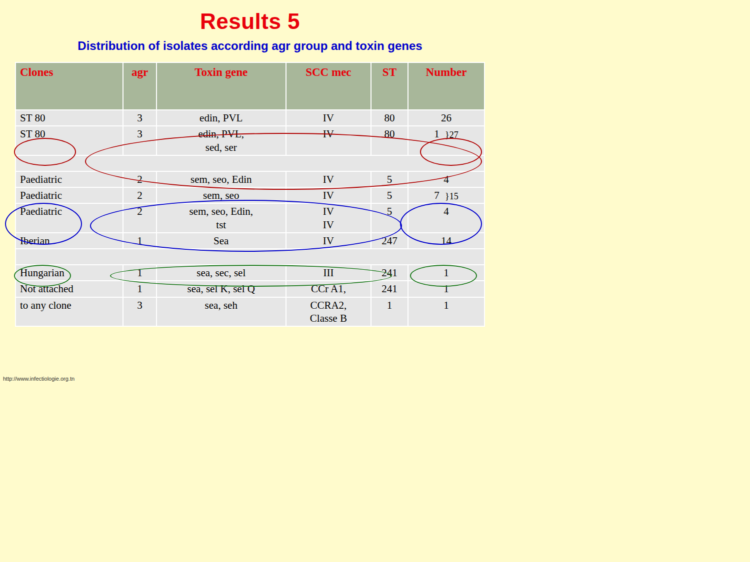Results 5
Distribution of isolates according agr group and toxin genes
| Clones | agr | Toxin gene | SCC mec | ST | Number |
| --- | --- | --- | --- | --- | --- |
| ST 80 | 3 | edin, PVL | IV | 80 | 26 |
| ST 80 | 3 | edin, PVL, sed, ser | IV | 80 | 1 }27 |
| Paediatric | 2 | sem, seo, Edin | IV | 5 | 4 |
| Paediatric | 2 | sem, seo | IV | 5 | 7 }15 |
| Paediatric | 2 | sem, seo, Edin, tst | IV IV | 5 | 4 |
| Iberian | 1 | Sea | IV | 247 | 14 |
| Hungarian | 1 | sea, sec, sel | III | 241 | 1 |
| Not attached | 1 | sea, sel K, sel Q | CCr A1, | 241 | 1 |
| to any clone | 3 | sea, seh | CCRA2, Classe B | 1 | 1 |
http://www.infectiologie.org.tn